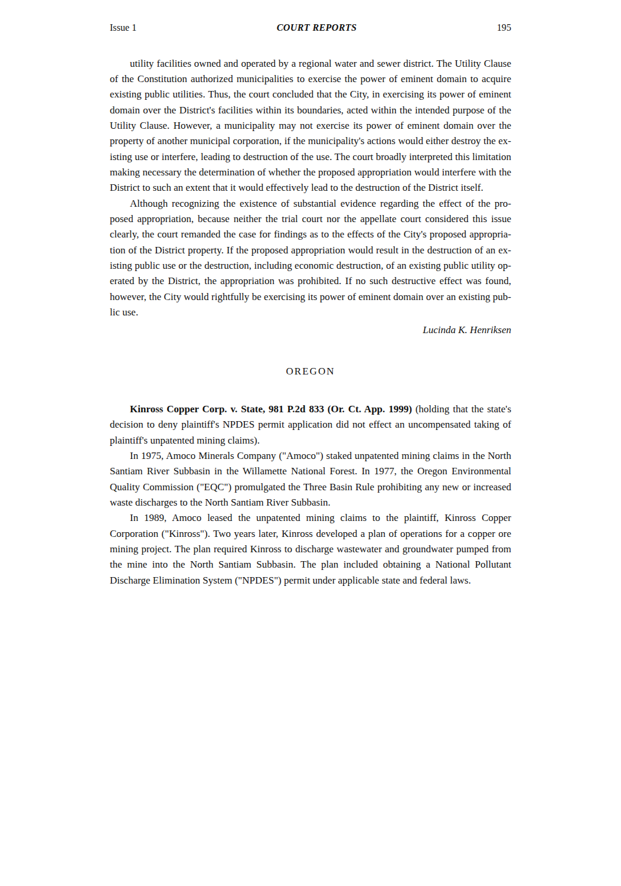Issue 1 COURT REPORTS 195
utility facilities owned and operated by a regional water and sewer district. The Utility Clause of the Constitution authorized municipalities to exercise the power of eminent domain to acquire existing public utilities. Thus, the court concluded that the City, in exercising its power of eminent domain over the District's facilities within its boundaries, acted within the intended purpose of the Utility Clause. However, a municipality may not exercise its power of eminent domain over the property of another municipal corporation, if the municipality's actions would either destroy the existing use or interfere, leading to destruction of the use. The court broadly interpreted this limitation making necessary the determination of whether the proposed appropriation would interfere with the District to such an extent that it would effectively lead to the destruction of the District itself.
Although recognizing the existence of substantial evidence regarding the effect of the proposed appropriation, because neither the trial court nor the appellate court considered this issue clearly, the court remanded the case for findings as to the effects of the City's proposed appropriation of the District property. If the proposed appropriation would result in the destruction of an existing public use or the destruction, including economic destruction, of an existing public utility operated by the District, the appropriation was prohibited. If no such destructive effect was found, however, the City would rightfully be exercising its power of eminent domain over an existing public use.
Lucinda K. Henriksen
OREGON
Kinross Copper Corp. v. State, 981 P.2d 833 (Or. Ct. App. 1999) (holding that the state's decision to deny plaintiff's NPDES permit application did not effect an uncompensated taking of plaintiff's unpatented mining claims).
In 1975, Amoco Minerals Company ("Amoco") staked unpatented mining claims in the North Santiam River Subbasin in the Willamette National Forest. In 1977, the Oregon Environmental Quality Commission ("EQC") promulgated the Three Basin Rule prohibiting any new or increased waste discharges to the North Santiam River Subbasin.
In 1989, Amoco leased the unpatented mining claims to the plaintiff, Kinross Copper Corporation ("Kinross"). Two years later, Kinross developed a plan of operations for a copper ore mining project. The plan required Kinross to discharge wastewater and groundwater pumped from the mine into the North Santiam Subbasin. The plan included obtaining a National Pollutant Discharge Elimination System ("NPDES") permit under applicable state and federal laws.